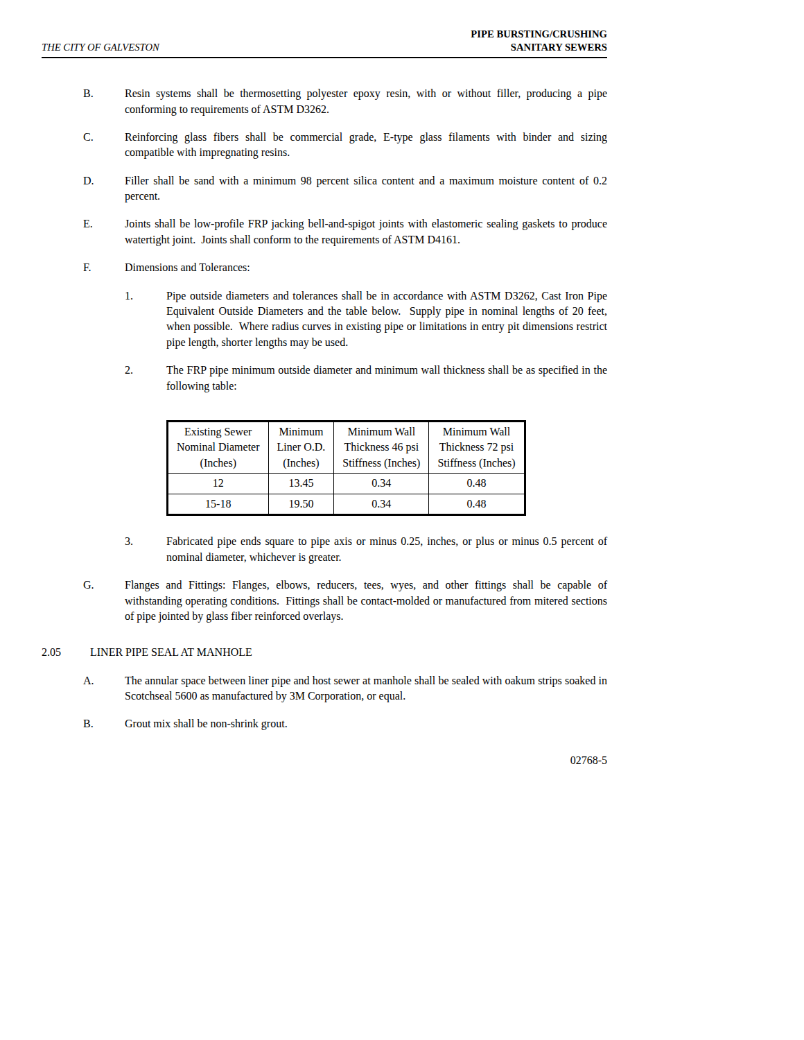THE CITY OF GALVESTON
PIPE BURSTING/CRUSHING
SANITARY SEWERS
B.
Resin systems shall be thermosetting polyester epoxy resin, with or without filler, producing a pipe conforming to requirements of ASTM D3262.
C.
Reinforcing glass fibers shall be commercial grade, E-type glass filaments with binder and sizing compatible with impregnating resins.
D.
Filler shall be sand with a minimum 98 percent silica content and a maximum moisture content of 0.2 percent.
E.
Joints shall be low-profile FRP jacking bell-and-spigot joints with elastomeric sealing gaskets to produce watertight joint. Joints shall conform to the requirements of ASTM D4161.
F.
Dimensions and Tolerances:
1.
Pipe outside diameters and tolerances shall be in accordance with ASTM D3262, Cast Iron Pipe Equivalent Outside Diameters and the table below. Supply pipe in nominal lengths of 20 feet, when possible. Where radius curves in existing pipe or limitations in entry pit dimensions restrict pipe length, shorter lengths may be used.
2.
The FRP pipe minimum outside diameter and minimum wall thickness shall be as specified in the following table:
| Existing Sewer Nominal Diameter (Inches) | Minimum Liner O.D. (Inches) | Minimum Wall Thickness 46 psi Stiffness (Inches) | Minimum Wall Thickness 72 psi Stiffness (Inches) |
| --- | --- | --- | --- |
| 12 | 13.45 | 0.34 | 0.48 |
| 15-18 | 19.50 | 0.34 | 0.48 |
3.
Fabricated pipe ends square to pipe axis or minus 0.25, inches, or plus or minus 0.5 percent of nominal diameter, whichever is greater.
G.
Flanges and Fittings: Flanges, elbows, reducers, tees, wyes, and other fittings shall be capable of withstanding operating conditions. Fittings shall be contact-molded or manufactured from mitered sections of pipe jointed by glass fiber reinforced overlays.
2.05
LINER PIPE SEAL AT MANHOLE
A.
The annular space between liner pipe and host sewer at manhole shall be sealed with oakum strips soaked in Scotchseal 5600 as manufactured by 3M Corporation, or equal.
B.
Grout mix shall be non-shrink grout.
02768-5